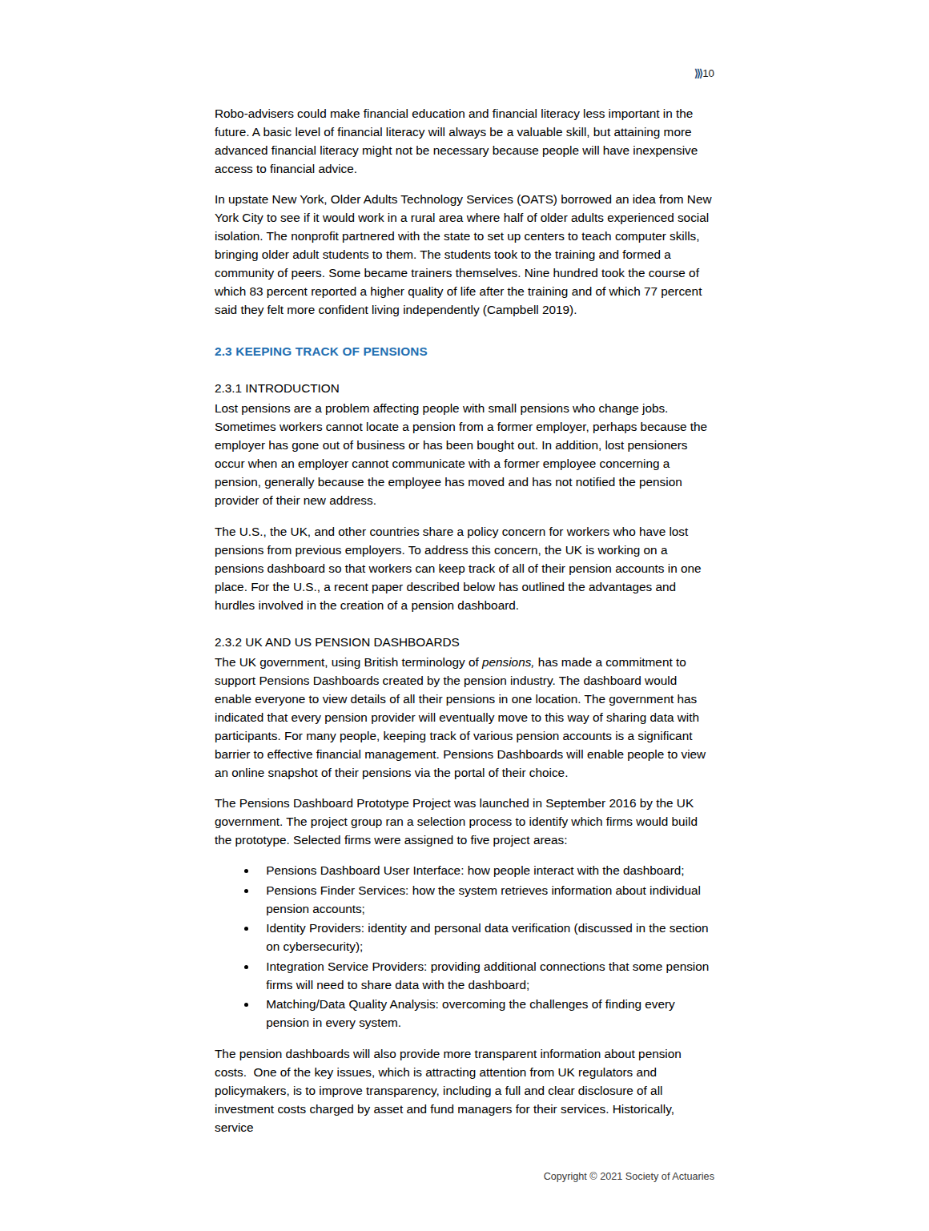⟩⟩⟩10
Robo-advisers could make financial education and financial literacy less important in the future. A basic level of financial literacy will always be a valuable skill, but attaining more advanced financial literacy might not be necessary because people will have inexpensive access to financial advice.
In upstate New York, Older Adults Technology Services (OATS) borrowed an idea from New York City to see if it would work in a rural area where half of older adults experienced social isolation. The nonprofit partnered with the state to set up centers to teach computer skills, bringing older adult students to them. The students took to the training and formed a community of peers. Some became trainers themselves. Nine hundred took the course of which 83 percent reported a higher quality of life after the training and of which 77 percent said they felt more confident living independently (Campbell 2019).
2.3 KEEPING TRACK OF PENSIONS
2.3.1 INTRODUCTION
Lost pensions are a problem affecting people with small pensions who change jobs. Sometimes workers cannot locate a pension from a former employer, perhaps because the employer has gone out of business or has been bought out. In addition, lost pensioners occur when an employer cannot communicate with a former employee concerning a pension, generally because the employee has moved and has not notified the pension provider of their new address.
The U.S., the UK, and other countries share a policy concern for workers who have lost pensions from previous employers. To address this concern, the UK is working on a pensions dashboard so that workers can keep track of all of their pension accounts in one place. For the U.S., a recent paper described below has outlined the advantages and hurdles involved in the creation of a pension dashboard.
2.3.2 UK AND US PENSION DASHBOARDS
The UK government, using British terminology of pensions, has made a commitment to support Pensions Dashboards created by the pension industry. The dashboard would enable everyone to view details of all their pensions in one location. The government has indicated that every pension provider will eventually move to this way of sharing data with participants. For many people, keeping track of various pension accounts is a significant barrier to effective financial management. Pensions Dashboards will enable people to view an online snapshot of their pensions via the portal of their choice.
The Pensions Dashboard Prototype Project was launched in September 2016 by the UK government. The project group ran a selection process to identify which firms would build the prototype. Selected firms were assigned to five project areas:
Pensions Dashboard User Interface: how people interact with the dashboard;
Pensions Finder Services: how the system retrieves information about individual pension accounts;
Identity Providers: identity and personal data verification (discussed in the section on cybersecurity);
Integration Service Providers: providing additional connections that some pension firms will need to share data with the dashboard;
Matching/Data Quality Analysis: overcoming the challenges of finding every pension in every system.
The pension dashboards will also provide more transparent information about pension costs. One of the key issues, which is attracting attention from UK regulators and policymakers, is to improve transparency, including a full and clear disclosure of all investment costs charged by asset and fund managers for their services. Historically, service
Copyright © 2021 Society of Actuaries